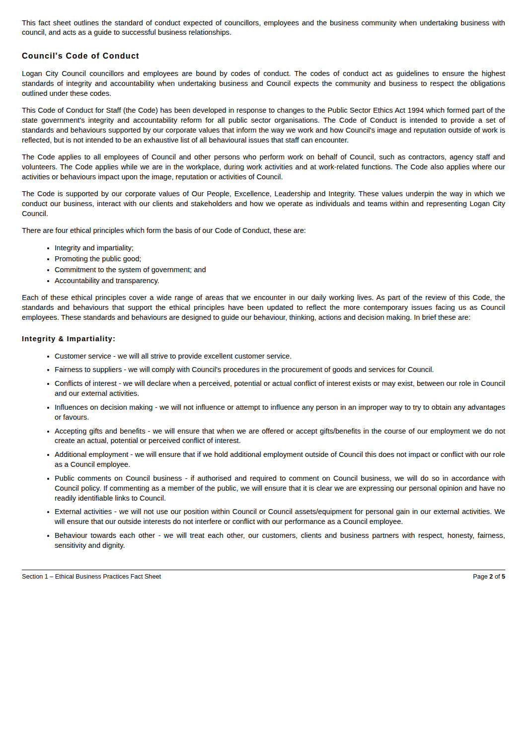This fact sheet outlines the standard of conduct expected of councillors, employees and the business community when undertaking business with council, and acts as a guide to successful business relationships.
Council's Code of Conduct
Logan City Council councillors and employees are bound by codes of conduct. The codes of conduct act as guidelines to ensure the highest standards of integrity and accountability when undertaking business and Council expects the community and business to respect the obligations outlined under these codes.
This Code of Conduct for Staff (the Code) has been developed in response to changes to the Public Sector Ethics Act 1994 which formed part of the state government's integrity and accountability reform for all public sector organisations. The Code of Conduct is intended to provide a set of standards and behaviours supported by our corporate values that inform the way we work and how Council's image and reputation outside of work is reflected, but is not intended to be an exhaustive list of all behavioural issues that staff can encounter.
The Code applies to all employees of Council and other persons who perform work on behalf of Council, such as contractors, agency staff and volunteers. The Code applies while we are in the workplace, during work activities and at work-related functions. The Code also applies where our activities or behaviours impact upon the image, reputation or activities of Council.
The Code is supported by our corporate values of Our People, Excellence, Leadership and Integrity. These values underpin the way in which we conduct our business, interact with our clients and stakeholders and how we operate as individuals and teams within and representing Logan City Council.
There are four ethical principles which form the basis of our Code of Conduct, these are:
Integrity and impartiality;
Promoting the public good;
Commitment to the system of government; and
Accountability and transparency.
Each of these ethical principles cover a wide range of areas that we encounter in our daily working lives. As part of the review of this Code, the standards and behaviours that support the ethical principles have been updated to reflect the more contemporary issues facing us as Council employees. These standards and behaviours are designed to guide our behaviour, thinking, actions and decision making. In brief these are:
Integrity & Impartiality:
Customer service - we will all strive to provide excellent customer service.
Fairness to suppliers - we will comply with Council's procedures in the procurement of goods and services for Council.
Conflicts of interest - we will declare when a perceived, potential or actual conflict of interest exists or may exist, between our role in Council and our external activities.
Influences on decision making - we will not influence or attempt to influence any person in an improper way to try to obtain any advantages or favours.
Accepting gifts and benefits - we will ensure that when we are offered or accept gifts/benefits in the course of our employment we do not create an actual, potential or perceived conflict of interest.
Additional employment - we will ensure that if we hold additional employment outside of Council this does not impact or conflict with our role as a Council employee.
Public comments on Council business - if authorised and required to comment on Council business, we will do so in accordance with Council policy. If commenting as a member of the public, we will ensure that it is clear we are expressing our personal opinion and have no readily identifiable links to Council.
External activities - we will not use our position within Council or Council assets/equipment for personal gain in our external activities. We will ensure that our outside interests do not interfere or conflict with our performance as a Council employee.
Behaviour towards each other - we will treat each other, our customers, clients and business partners with respect, honesty, fairness, sensitivity and dignity.
Section 1 – Ethical Business Practices Fact Sheet Page 2 of 5